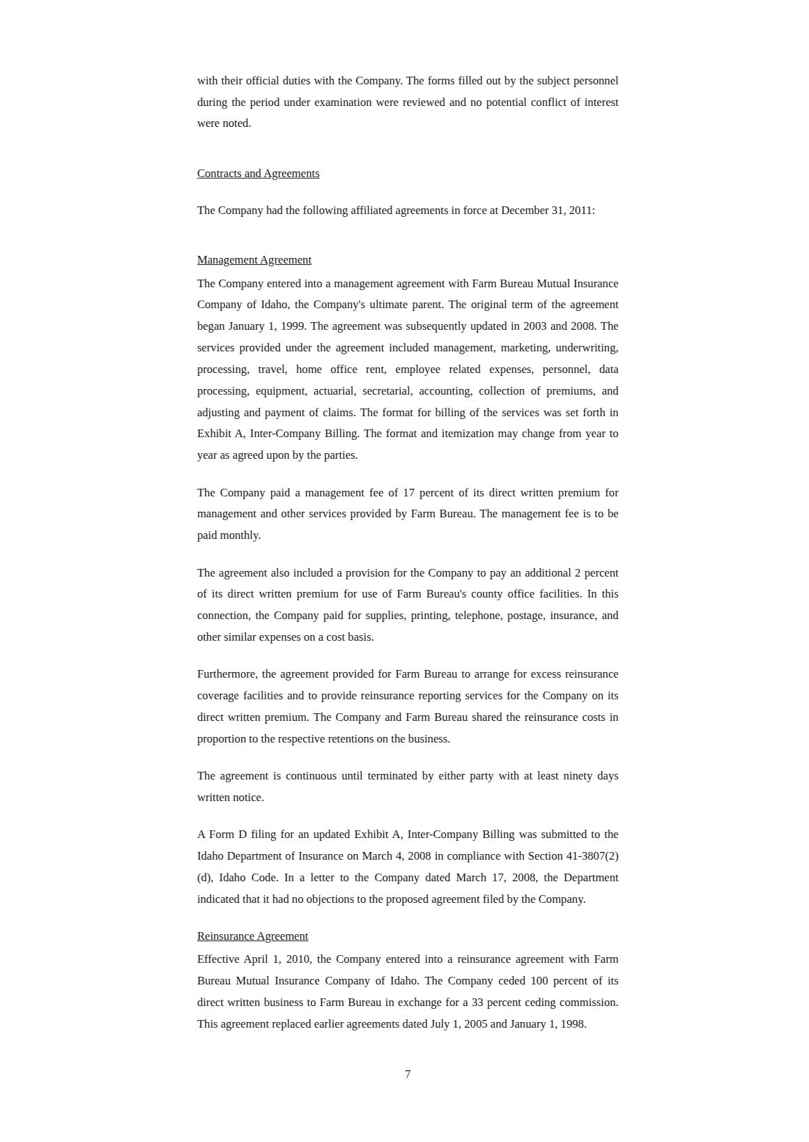with their official duties with the Company. The forms filled out by the subject personnel during the period under examination were reviewed and no potential conflict of interest were noted.
Contracts and Agreements
The Company had the following affiliated agreements in force at December 31, 2011:
Management Agreement
The Company entered into a management agreement with Farm Bureau Mutual Insurance Company of Idaho, the Company's ultimate parent. The original term of the agreement began January 1, 1999. The agreement was subsequently updated in 2003 and 2008. The services provided under the agreement included management, marketing, underwriting, processing, travel, home office rent, employee related expenses, personnel, data processing, equipment, actuarial, secretarial, accounting, collection of premiums, and adjusting and payment of claims. The format for billing of the services was set forth in Exhibit A, Inter-Company Billing. The format and itemization may change from year to year as agreed upon by the parties.
The Company paid a management fee of 17 percent of its direct written premium for management and other services provided by Farm Bureau. The management fee is to be paid monthly.
The agreement also included a provision for the Company to pay an additional 2 percent of its direct written premium for use of Farm Bureau's county office facilities. In this connection, the Company paid for supplies, printing, telephone, postage, insurance, and other similar expenses on a cost basis.
Furthermore, the agreement provided for Farm Bureau to arrange for excess reinsurance coverage facilities and to provide reinsurance reporting services for the Company on its direct written premium. The Company and Farm Bureau shared the reinsurance costs in proportion to the respective retentions on the business.
The agreement is continuous until terminated by either party with at least ninety days written notice.
A Form D filing for an updated Exhibit A, Inter-Company Billing was submitted to the Idaho Department of Insurance on March 4, 2008 in compliance with Section 41-3807(2)(d), Idaho Code. In a letter to the Company dated March 17, 2008, the Department indicated that it had no objections to the proposed agreement filed by the Company.
Reinsurance Agreement
Effective April 1, 2010, the Company entered into a reinsurance agreement with Farm Bureau Mutual Insurance Company of Idaho. The Company ceded 100 percent of its direct written business to Farm Bureau in exchange for a 33 percent ceding commission. This agreement replaced earlier agreements dated July 1, 2005 and January 1, 1998.
7